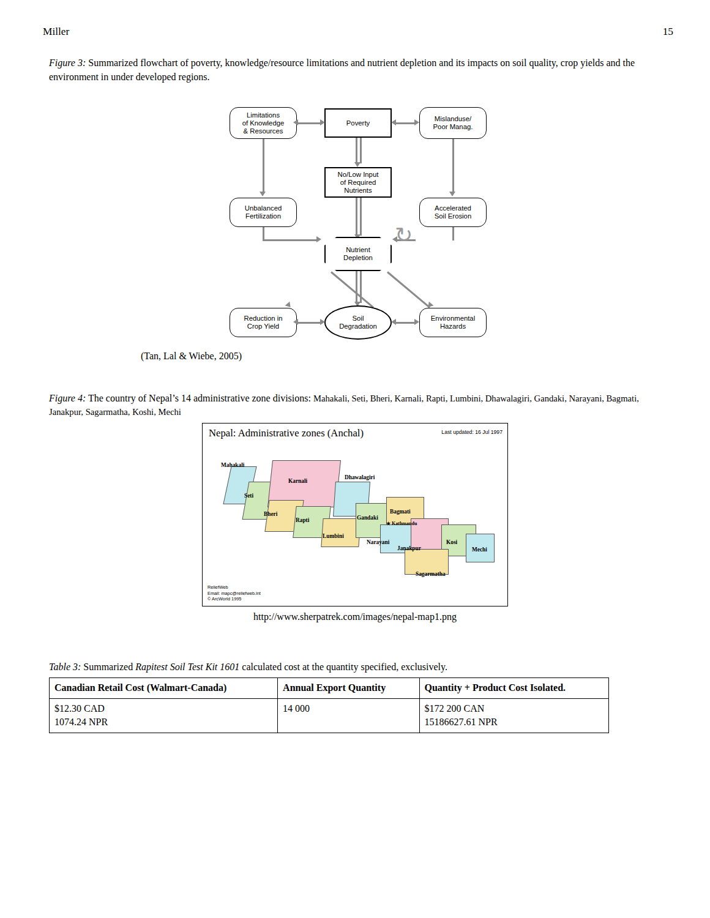Miller 15
Figure 3: Summarized flowchart of poverty, knowledge/resource limitations and nutrient depletion and its impacts on soil quality, crop yields and the environment in under developed regions.
Limitations
of Knowledge
& Resources
Poverty
Mislanduse/
Poor Manag.
No/Low Input
of Required
Nutrients
Unbalanced
Fertilization
Accelerated
Soil Erosion
↻
Nutrient
Depletion
Reduction in
Crop Yield
Soil
Degradation
Environmental
Hazards
(Tan, Lal & Wiebe, 2005)
Figure 4: The country of Nepal’s 14 administrative zone divisions: Mahakali, Seti, Bheri, Karnali, Rapti, Lumbini, Dhawalagiri, Gandaki, Narayani, Bagmati, Janakpur, Sagarmatha, Koshi, Mechi
Nepal: Administrative zones (Anchal)
Last updated: 16 Jul 1997
Mahakali
Seti
Karnali
Bheri
Rapti
Lumbini
Dhawalagiri
Gandaki
Bagmati
★ Kathmandu
Narayani
Janakpur
Kosi
Mechi
Sagarmatha
ReliefWeb
Email: mapc@reliefweb.int
© ArcWorld 1995
http://www.sherpatrek.com/images/nepal-map1.png
Table 3: Summarized Rapitest Soil Test Kit 1601 calculated cost at the quantity specified, exclusively.
| Canadian Retail Cost (Walmart-Canada) | Annual Export Quantity | Quantity + Product Cost Isolated. |
| --- | --- | --- |
| $12.30 CAD 1074.24 NPR | 14 000 | $172 200 CAN 15186627.61 NPR |